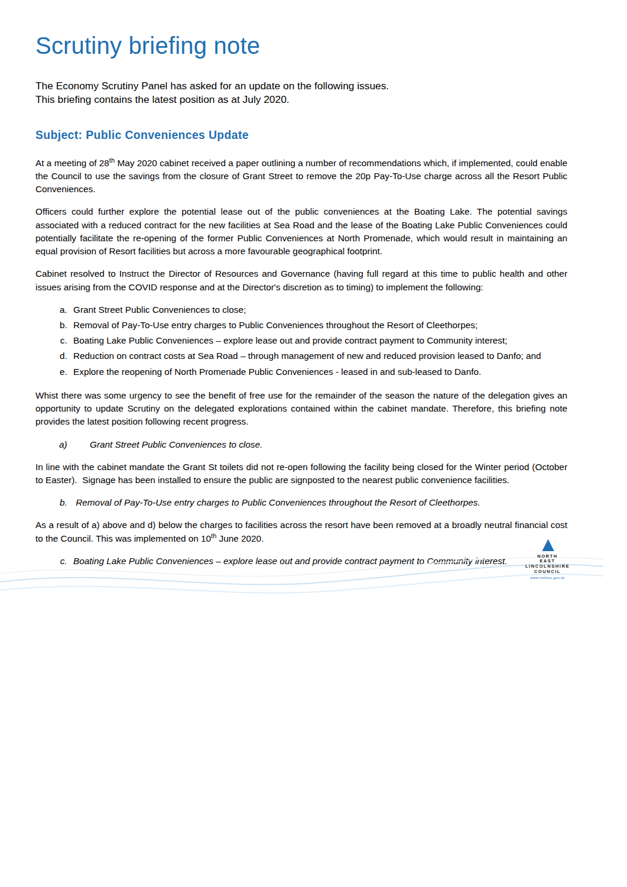Scrutiny briefing note
The Economy Scrutiny Panel has asked for an update on the following issues.
This briefing contains the latest position as at July 2020.
Subject: Public Conveniences Update
At a meeting of 28th May 2020 cabinet received a paper outlining a number of recommendations which, if implemented, could enable the Council to use the savings from the closure of Grant Street to remove the 20p Pay-To-Use charge across all the Resort Public Conveniences.
Officers could further explore the potential lease out of the public conveniences at the Boating Lake. The potential savings associated with a reduced contract for the new facilities at Sea Road and the lease of the Boating Lake Public Conveniences could potentially facilitate the re-opening of the former Public Conveniences at North Promenade, which would result in maintaining an equal provision of Resort facilities but across a more favourable geographical footprint.
Cabinet resolved to Instruct the Director of Resources and Governance (having full regard at this time to public health and other issues arising from the COVID response and at the Director's discretion as to timing) to implement the following:
Grant Street Public Conveniences to close;
Removal of Pay-To-Use entry charges to Public Conveniences throughout the Resort of Cleethorpes;
Boating Lake Public Conveniences – explore lease out and provide contract payment to Community interest;
Reduction on contract costs at Sea Road – through management of new and reduced provision leased to Danfo; and
Explore the reopening of North Promenade Public Conveniences - leased in and sub-leased to Danfo.
Whist there was some urgency to see the benefit of free use for the remainder of the season the nature of the delegation gives an opportunity to update Scrutiny on the delegated explorations contained within the cabinet mandate. Therefore, this briefing note provides the latest position following recent progress.
a) Grant Street Public Conveniences to close.
In line with the cabinet mandate the Grant St toilets did not re-open following the facility being closed for the Winter period (October to Easter). Signage has been installed to ensure the public are signposted to the nearest public convenience facilities.
Removal of Pay-To-Use entry charges to Public Conveniences throughout the Resort of Cleethorpes.
As a result of a) above and d) below the charges to facilities across the resort have been removed at a broadly neutral financial cost to the Council. This was implemented on 10th June 2020.
Boating Lake Public Conveniences – explore lease out and provide contract payment to Community interest.
▲
NORTH
EAST
LINCOLNSHIRE
COUNCIL
www.nelincs.gov.uk